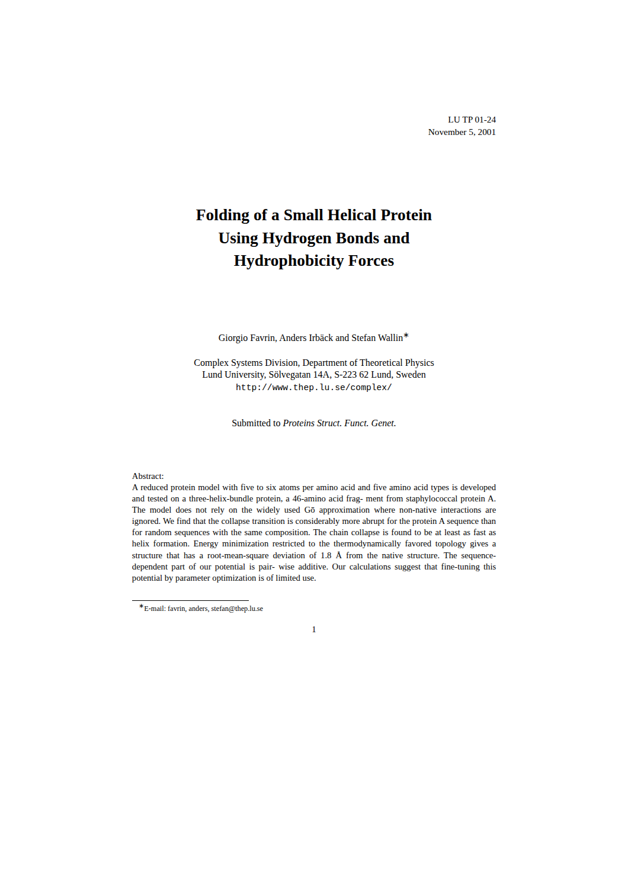LU TP 01-24
November 5, 2001
Folding of a Small Helical Protein
Using Hydrogen Bonds and
Hydrophobicity Forces
Giorgio Favrin, Anders Irbäck and Stefan Wallin∗
Complex Systems Division, Department of Theoretical Physics
Lund University, Sölvegatan 14A, S-223 62 Lund, Sweden
http://www.thep.lu.se/complex/
Submitted to Proteins Struct. Funct. Genet.
Abstract: A reduced protein model with five to six atoms per amino acid and five amino acid types is developed and tested on a three-helix-bundle protein, a 46-amino acid frag- ment from staphylococcal protein A. The model does not rely on the widely used Gō approximation where non-native interactions are ignored. We find that the collapse transition is considerably more abrupt for the protein A sequence than for random sequences with the same composition. The chain collapse is found to be at least as fast as helix formation. Energy minimization restricted to the thermodynamically favored topology gives a structure that has a root-mean-square deviation of 1.8 Å from the native structure. The sequence-dependent part of our potential is pair- wise additive. Our calculations suggest that fine-tuning this potential by parameter optimization is of limited use.
∗E-mail: favrin, anders, stefan@thep.lu.se
1